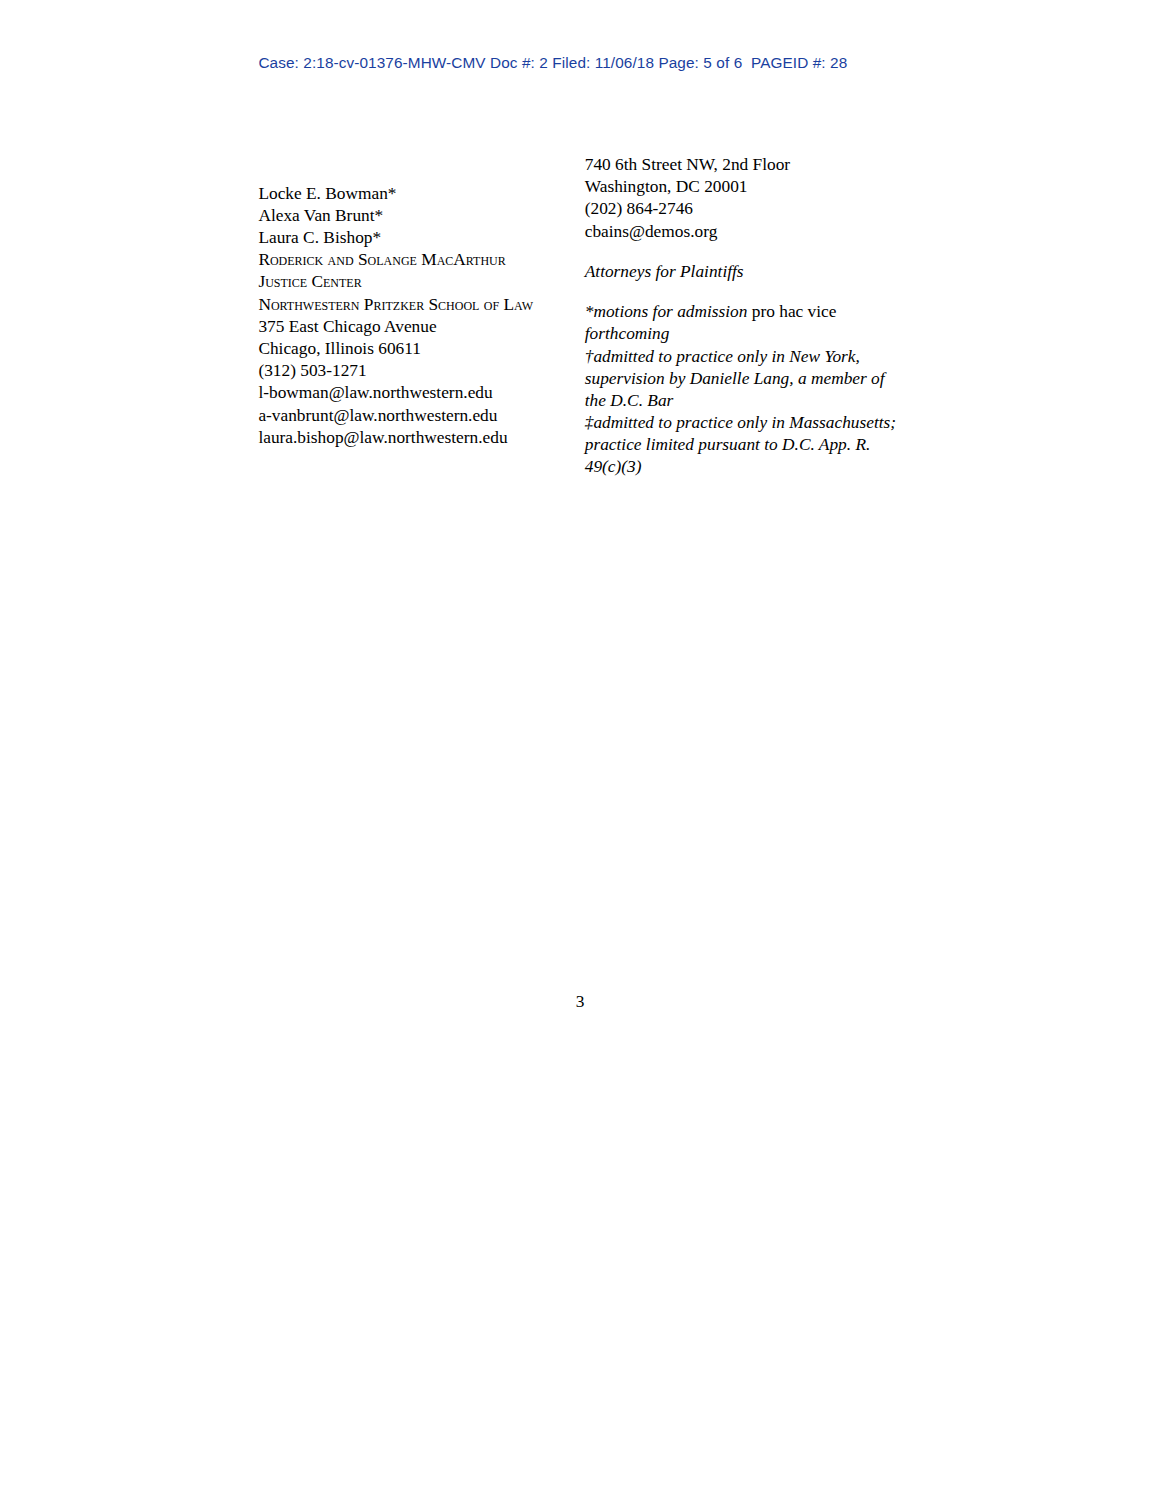Case: 2:18-cv-01376-MHW-CMV Doc #: 2 Filed: 11/06/18 Page: 5 of 6 PAGEID #: 28
Locke E. Bowman*
Alexa Van Brunt*
Laura C. Bishop*
Roderick and Solange MacArthur
Justice Center
Northwestern Pritzker School of Law
375 East Chicago Avenue
Chicago, Illinois 60611
(312) 503-1271
l-bowman@law.northwestern.edu
a-vanbrunt@law.northwestern.edu
laura.bishop@law.northwestern.edu
740 6th Street NW, 2nd Floor
Washington, DC 20001
(202) 864-2746
cbains@demos.org
Attorneys for Plaintiffs
*motions for admission pro hac vice
forthcoming
†admitted to practice only in New York,
supervision by Danielle Lang, a member of
the D.C. Bar
‡admitted to practice only in Massachusetts;
practice limited pursuant to D.C. App. R.
49(c)(3)
3